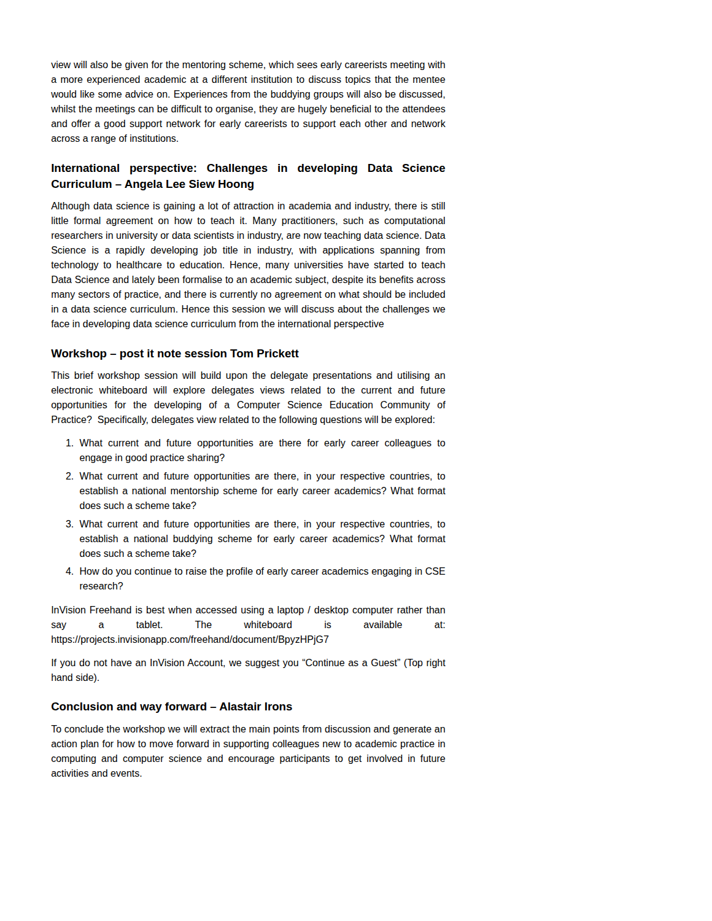view will also be given for the mentoring scheme, which sees early careerists meeting with a more experienced academic at a different institution to discuss topics that the mentee would like some advice on. Experiences from the buddying groups will also be discussed, whilst the meetings can be difficult to organise, they are hugely beneficial to the attendees and offer a good support network for early careerists to support each other and network across a range of institutions.
International perspective: Challenges in developing Data Science Curriculum – Angela Lee Siew Hoong
Although data science is gaining a lot of attraction in academia and industry, there is still little formal agreement on how to teach it. Many practitioners, such as computational researchers in university or data scientists in industry, are now teaching data science. Data Science is a rapidly developing job title in industry, with applications spanning from technology to healthcare to education. Hence, many universities have started to teach Data Science and lately been formalise to an academic subject, despite its benefits across many sectors of practice, and there is currently no agreement on what should be included in a data science curriculum. Hence this session we will discuss about the challenges we face in developing data science curriculum from the international perspective
Workshop – post it note session Tom Prickett
This brief workshop session will build upon the delegate presentations and utilising an electronic whiteboard will explore delegates views related to the current and future opportunities for the developing of a Computer Science Education Community of Practice? Specifically, delegates view related to the following questions will be explored:
What current and future opportunities are there for early career colleagues to engage in good practice sharing?
What current and future opportunities are there, in your respective countries, to establish a national mentorship scheme for early career academics? What format does such a scheme take?
What current and future opportunities are there, in your respective countries, to establish a national buddying scheme for early career academics? What format does such a scheme take?
How do you continue to raise the profile of early career academics engaging in CSE research?
InVision Freehand is best when accessed using a laptop / desktop computer rather than say a tablet. The whiteboard is available at: https://projects.invisionapp.com/freehand/document/BpyzHPjG7
If you do not have an InVision Account, we suggest you “Continue as a Guest” (Top right hand side).
Conclusion and way forward – Alastair Irons
To conclude the workshop we will extract the main points from discussion and generate an action plan for how to move forward in supporting colleagues new to academic practice in computing and computer science and encourage participants to get involved in future activities and events.